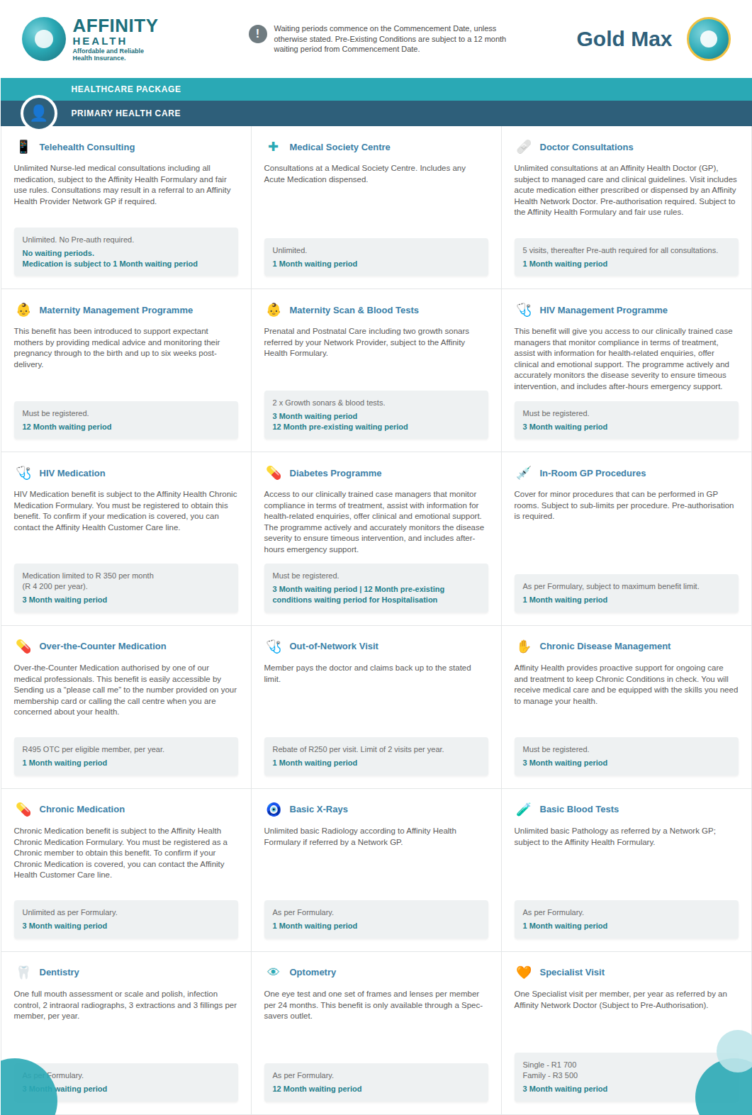AFFINITY
HEALTH
Affordable and Reliable
Health Insurance.
!
Waiting periods commence on the Commencement Date, unless otherwise stated. Pre-Existing Conditions are subject to a 12 month waiting period from Commencement Date.
Gold Max
HEALTHCARE PACKAGE
👤 PRIMARY HEALTH CARE
📱
Telehealth Consulting
Unlimited Nurse-led medical consultations including all medication, subject to the Affinity Health Formulary and fair use rules. Consultations may result in a referral to an Affinity Health Provider Network GP if required.
Unlimited. No Pre-auth required.
No waiting periods.
Medication is subject to 1 Month waiting period
✚
Medical Society Centre
Consultations at a Medical Society Centre. Includes any Acute Medication dispensed.
Unlimited.
1 Month waiting period
🩹
Doctor Consultations
Unlimited consultations at an Affinity Health Doctor (GP), subject to managed care and clinical guidelines. Visit includes acute medication either prescribed or dispensed by an Affinity Health Network Doctor. Pre-authorisation required. Subject to the Affinity Health Formulary and fair use rules.
5 visits, thereafter Pre-auth required for all consultations.
1 Month waiting period
👶
Maternity Management Programme
This benefit has been introduced to support expectant mothers by providing medical advice and monitoring their pregnancy through to the birth and up to six weeks post-delivery.
Must be registered.
12 Month waiting period
👶
Maternity Scan & Blood Tests
Prenatal and Postnatal Care including two growth sonars referred by your Network Provider, subject to the Affinity Health Formulary.
2 x Growth sonars & blood tests.
3 Month waiting period
12 Month pre-existing waiting period
🩺
HIV Management Programme
This benefit will give you access to our clinically trained case managers that monitor compliance in terms of treatment, assist with information for health-related enquiries, offer clinical and emotional support. The programme actively and accurately monitors the disease severity to ensure timeous intervention, and includes after-hours emergency support.
Must be registered.
3 Month waiting period
🩺
HIV Medication
HIV Medication benefit is subject to the Affinity Health Chronic Medication Formulary. You must be registered to obtain this benefit. To confirm if your medication is covered, you can contact the Affinity Health Customer Care line.
Medication limited to R 350 per month
(R 4 200 per year).
3 Month waiting period
💊
Diabetes Programme
Access to our clinically trained case managers that monitor compliance in terms of treatment, assist with information for health-related enquiries, offer clinical and emotional support. The programme actively and accurately monitors the disease severity to ensure timeous intervention, and includes after-hours emergency support.
Must be registered.
3 Month waiting period | 12 Month pre-existing conditions waiting period for Hospitalisation
💉
In-Room GP Procedures
Cover for minor procedures that can be performed in GP rooms. Subject to sub-limits per procedure. Pre-authorisation is required.
As per Formulary, subject to maximum benefit limit.
1 Month waiting period
💊
Over-the-Counter Medication
Over-the-Counter Medication authorised by one of our medical professionals. This benefit is easily accessible by Sending us a “please call me” to the number provided on your membership card or calling the call centre when you are concerned about your health.
R495 OTC per eligible member, per year.
1 Month waiting period
🩺
Out-of-Network Visit
Member pays the doctor and claims back up to the stated limit.
Rebate of R250 per visit. Limit of 2 visits per year.
1 Month waiting period
✋
Chronic Disease Management
Affinity Health provides proactive support for ongoing care and treatment to keep Chronic Conditions in check. You will receive medical care and be equipped with the skills you need to manage your health.
Must be registered.
3 Month waiting period
💊
Chronic Medication
Chronic Medication benefit is subject to the Affinity Health Chronic Medication Formulary. You must be registered as a Chronic member to obtain this benefit. To confirm if your Chronic Medication is covered, you can contact the Affinity Health Customer Care line.
Unlimited as per Formulary.
3 Month waiting period
🧿
Basic X-Rays
Unlimited basic Radiology according to Affinity Health Formulary if referred by a Network GP.
As per Formulary.
1 Month waiting period
🧪
Basic Blood Tests
Unlimited basic Pathology as referred by a Network GP; subject to the Affinity Health Formulary.
As per Formulary.
1 Month waiting period
🦷
Dentistry
One full mouth assessment or scale and polish, infection control, 2 intraoral radiographs, 3 extractions and 3 fillings per member, per year.
As per Formulary.
3 Month waiting period
👁
Optometry
One eye test and one set of frames and lenses per member per 24 months. This benefit is only available through a Spec-savers outlet.
As per Formulary.
12 Month waiting period
🧡
Specialist Visit
One Specialist visit per member, per year as referred by an Affinity Network Doctor (Subject to Pre-Authorisation).
Single - R1 700
Family - R3 500
3 Month waiting period